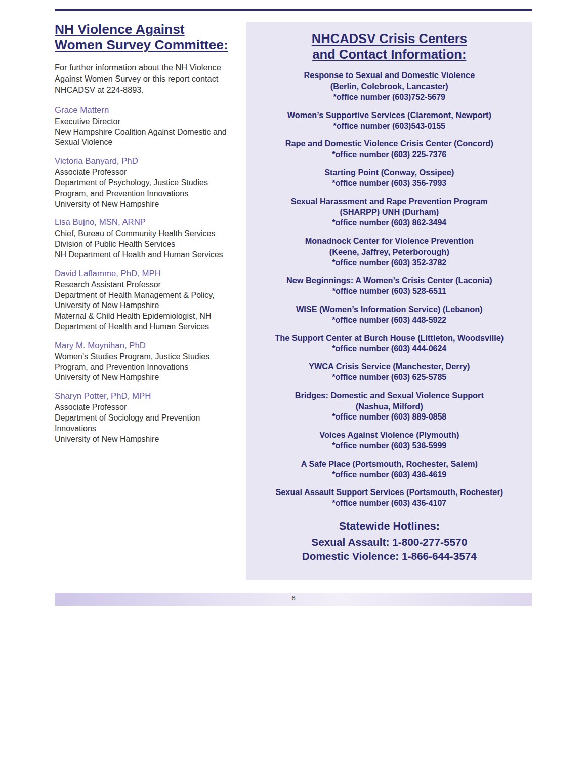NH Violence Against
Women Survey Committee:
For further information about the NH Violence Against Women Survey or this report contact NHCADSV at 224-8893.
Grace Mattern
Executive Director
New Hampshire Coalition Against Domestic and Sexual Violence
Victoria Banyard, PhD
Associate Professor
Department of Psychology, Justice Studies Program, and Prevention Innovations
University of New Hampshire
Lisa Bujno, MSN, ARNP
Chief, Bureau of Community Health Services
Division of Public Health Services
NH Department of Health and Human Services
David Laflamme, PhD, MPH
Research Assistant Professor
Department of Health Management & Policy, University of New Hampshire
Maternal & Child Health Epidemiologist, NH Department of Health and Human Services
Mary M. Moynihan, PhD
Women’s Studies Program, Justice Studies Program, and Prevention Innovations
University of New Hampshire
Sharyn Potter, PhD, MPH
Associate Professor
Department of Sociology and Prevention Innovations
University of New Hampshire
NHCADSV Crisis Centers
and Contact Information:
Response to Sexual and Domestic Violence
(Berlin, Colebrook, Lancaster) *office number (603)752-5679
Women’s Supportive Services (Claremont, Newport) *office number (603)543-0155
Rape and Domestic Violence Crisis Center (Concord) *office number (603) 225-7376
Starting Point (Conway, Ossipee) *office number (603) 356-7993
Sexual Harassment and Rape Prevention Program
(SHARPP) UNH (Durham) *office number (603) 862-3494
Monadnock Center for Violence Prevention
(Keene, Jaffrey, Peterborough) *office number (603) 352-3782
New Beginnings: A Women’s Crisis Center (Laconia) *office number (603) 528-6511
WISE (Women’s Information Service) (Lebanon) *office number (603) 448-5922
The Support Center at Burch House (Littleton, Woodsville) *office number (603) 444-0624
YWCA Crisis Service (Manchester, Derry) *office number (603) 625-5785
Bridges: Domestic and Sexual Violence Support
(Nashua, Milford) *office number (603) 889-0858
Voices Against Violence (Plymouth) *office number (603) 536-5999
A Safe Place (Portsmouth, Rochester, Salem) *office number (603) 436-4619
Sexual Assault Support Services (Portsmouth, Rochester) *office number (603) 436-4107
Statewide Hotlines:
Sexual Assault: 1-800-277-5570
Domestic Violence: 1-866-644-3574
6